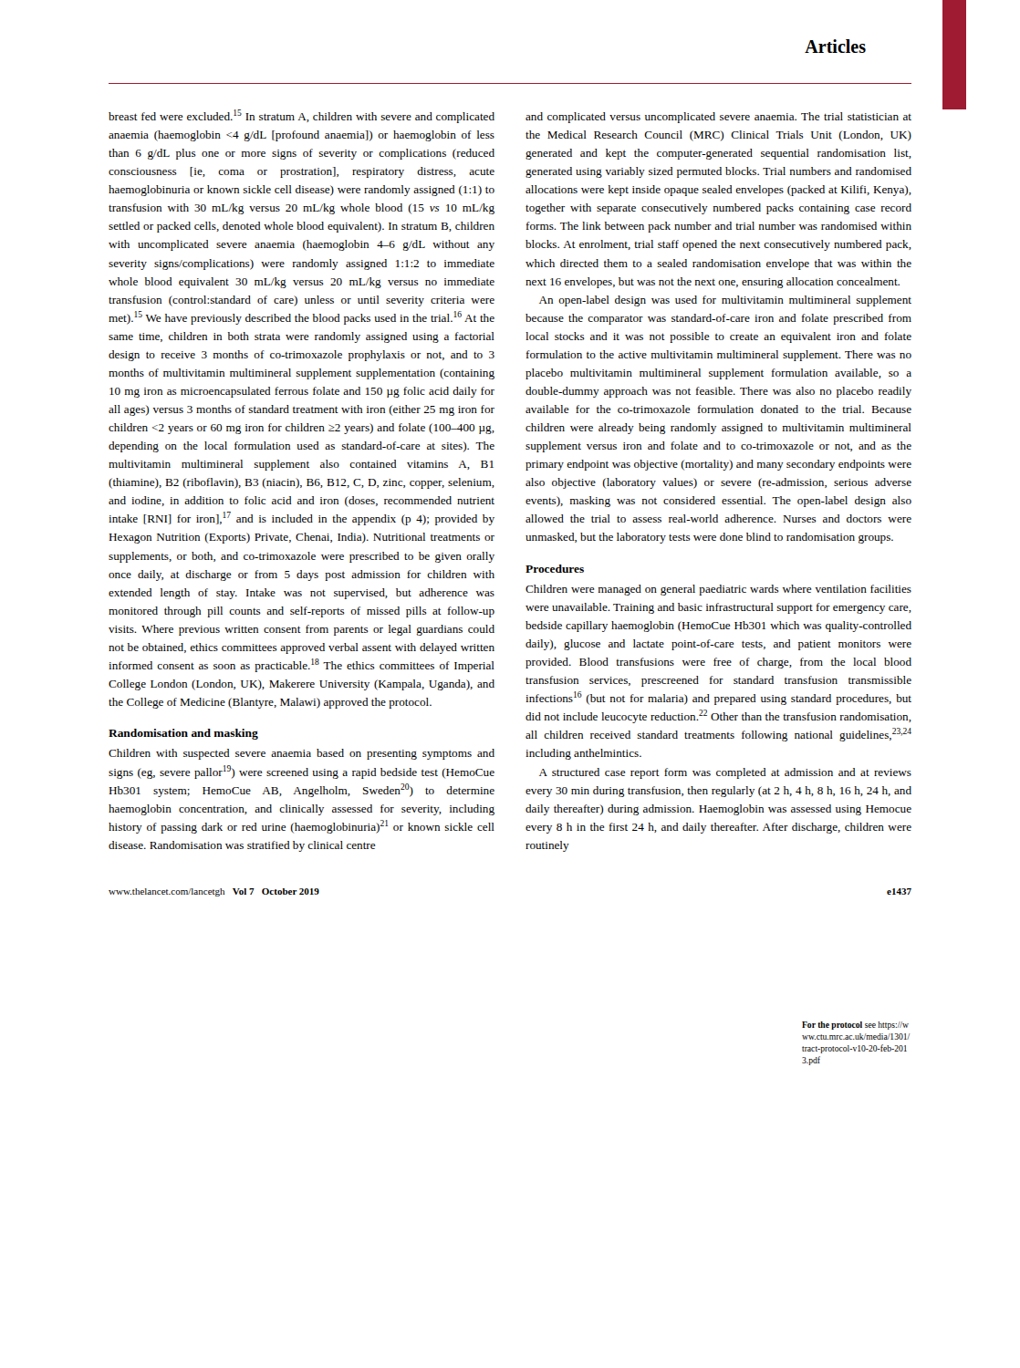Articles
breast fed were excluded.15 In stratum A, children with severe and complicated anaemia (haemoglobin <4 g/dL [profound anaemia]) or haemoglobin of less than 6 g/dL plus one or more signs of severity or complications (reduced consciousness [ie, coma or prostration], respiratory distress, acute haemoglobinuria or known sickle cell disease) were randomly assigned (1:1) to transfusion with 30 mL/kg versus 20 mL/kg whole blood (15 vs 10 mL/kg settled or packed cells, denoted whole blood equivalent). In stratum B, children with uncomplicated severe anaemia (haemoglobin 4–6 g/dL without any severity signs/complications) were randomly assigned 1:1:2 to immediate whole blood equivalent 30 mL/kg versus 20 mL/kg versus no immediate transfusion (control:standard of care) unless or until severity criteria were met).15 We have previously described the blood packs used in the trial.16 At the same time, children in both strata were randomly assigned using a factorial design to receive 3 months of co-trimoxazole prophylaxis or not, and to 3 months of multivitamin multimineral supplement supplementation (containing 10 mg iron as microencapsulated ferrous folate and 150 µg folic acid daily for all ages) versus 3 months of standard treatment with iron (either 25 mg iron for children <2 years or 60 mg iron for children ≥2 years) and folate (100–400 µg, depending on the local formulation used as standard-of-care at sites). The multivitamin multimineral supplement also contained vitamins A, B1 (thiamine), B2 (riboflavin), B3 (niacin), B6, B12, C, D, zinc, copper, selenium, and iodine, in addition to folic acid and iron (doses, recommended nutrient intake [RNI] for iron],17 and is included in the appendix (p 4); provided by Hexagon Nutrition (Exports) Private, Chenai, India). Nutritional treatments or supplements, or both, and co-trimoxazole were prescribed to be given orally once daily, at discharge or from 5 days post admission for children with extended length of stay. Intake was not supervised, but adherence was monitored through pill counts and self-reports of missed pills at follow-up visits. Where previous written consent from parents or legal guardians could not be obtained, ethics committees approved verbal assent with delayed written informed consent as soon as practicable.18 The ethics committees of Imperial College London (London, UK), Makerere University (Kampala, Uganda), and the College of Medicine (Blantyre, Malawi) approved the protocol.
Randomisation and masking
Children with suspected severe anaemia based on presenting symptoms and signs (eg, severe pallor19) were screened using a rapid bedside test (HemoCue Hb301 system; HemoCue AB, Angelholm, Sweden20) to determine haemoglobin concentration, and clinically assessed for severity, including history of passing dark or red urine (haemoglobinuria)21 or known sickle cell disease. Randomisation was stratified by clinical centre
and complicated versus uncomplicated severe anaemia. The trial statistician at the Medical Research Council (MRC) Clinical Trials Unit (London, UK) generated and kept the computer-generated sequential randomisation list, generated using variably sized permuted blocks. Trial numbers and randomised allocations were kept inside opaque sealed envelopes (packed at Kilifi, Kenya), together with separate consecutively numbered packs containing case record forms. The link between pack number and trial number was randomised within blocks. At enrolment, trial staff opened the next consecutively numbered pack, which directed them to a sealed randomisation envelope that was within the next 16 envelopes, but was not the next one, ensuring allocation concealment.
An open-label design was used for multivitamin multimineral supplement because the comparator was standard-of-care iron and folate prescribed from local stocks and it was not possible to create an equivalent iron and folate formulation to the active multivitamin multimineral supplement. There was no placebo multivitamin multimineral supplement formulation available, so a double-dummy approach was not feasible. There was also no placebo readily available for the co-trimoxazole formulation donated to the trial. Because children were already being randomly assigned to multivitamin multimineral supplement versus iron and folate and to co-trimoxazole or not, and as the primary endpoint was objective (mortality) and many secondary endpoints were also objective (laboratory values) or severe (re-admission, serious adverse events), masking was not considered essential. The open-label design also allowed the trial to assess real-world adherence. Nurses and doctors were unmasked, but the laboratory tests were done blind to randomisation groups.
Procedures
Children were managed on general paediatric wards where ventilation facilities were unavailable. Training and basic infrastructural support for emergency care, bedside capillary haemoglobin (HemoCue Hb301 which was quality-controlled daily), glucose and lactate point-of-care tests, and patient monitors were provided. Blood transfusions were free of charge, from the local blood transfusion services, prescreened for standard transfusion transmissible infections16 (but not for malaria) and prepared using standard procedures, but did not include leucocyte reduction.22 Other than the transfusion randomisation, all children received standard treatments following national guidelines,23,24 including anthelmintics.
A structured case report form was completed at admission and at reviews every 30 min during transfusion, then regularly (at 2 h, 4 h, 8 h, 16 h, 24 h, and daily thereafter) during admission. Haemoglobin was assessed using Hemocue every 8 h in the first 24 h, and daily thereafter. After discharge, children were routinely
For the protocol see https://www.ctu.mrc.ac.uk/media/1301/tract-protocol-v10-20-feb-2013.pdf
www.thelancet.com/lancetgh Vol 7 October 2019
e1437